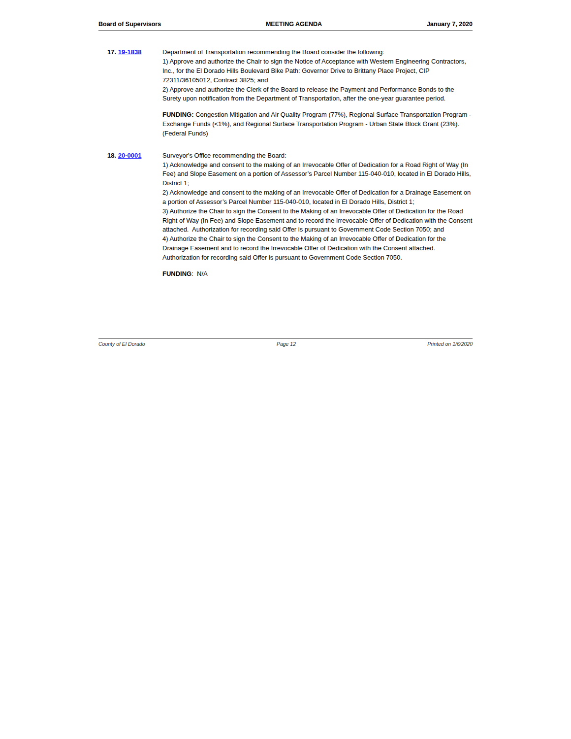Board of Supervisors
MEETING AGENDA
January 7, 2020
17. 19-1838
Department of Transportation recommending the Board consider the following:
1) Approve and authorize the Chair to sign the Notice of Acceptance with Western Engineering Contractors, Inc., for the El Dorado Hills Boulevard Bike Path: Governor Drive to Brittany Place Project, CIP 72311/36105012, Contract 3825; and
2) Approve and authorize the Clerk of the Board to release the Payment and Performance Bonds to the Surety upon notification from the Department of Transportation, after the one-year guarantee period.
FUNDING: Congestion Mitigation and Air Quality Program (77%), Regional Surface Transportation Program - Exchange Funds (<1%), and Regional Surface Transportation Program - Urban State Block Grant (23%). (Federal Funds)
18. 20-0001
Surveyor's Office recommending the Board:
1) Acknowledge and consent to the making of an Irrevocable Offer of Dedication for a Road Right of Way (In Fee) and Slope Easement on a portion of Assessor’s Parcel Number 115-040-010, located in El Dorado Hills, District 1;
2) Acknowledge and consent to the making of an Irrevocable Offer of Dedication for a Drainage Easement on a portion of Assessor’s Parcel Number 115-040-010, located in El Dorado Hills, District 1;
3) Authorize the Chair to sign the Consent to the Making of an Irrevocable Offer of Dedication for the Road Right of Way (In Fee) and Slope Easement and to record the Irrevocable Offer of Dedication with the Consent attached. Authorization for recording said Offer is pursuant to Government Code Section 7050; and
4) Authorize the Chair to sign the Consent to the Making of an Irrevocable Offer of Dedication for the Drainage Easement and to record the Irrevocable Offer of Dedication with the Consent attached. Authorization for recording said Offer is pursuant to Government Code Section 7050.
FUNDING: N/A
County of El Dorado
Page 12
Printed on 1/6/2020